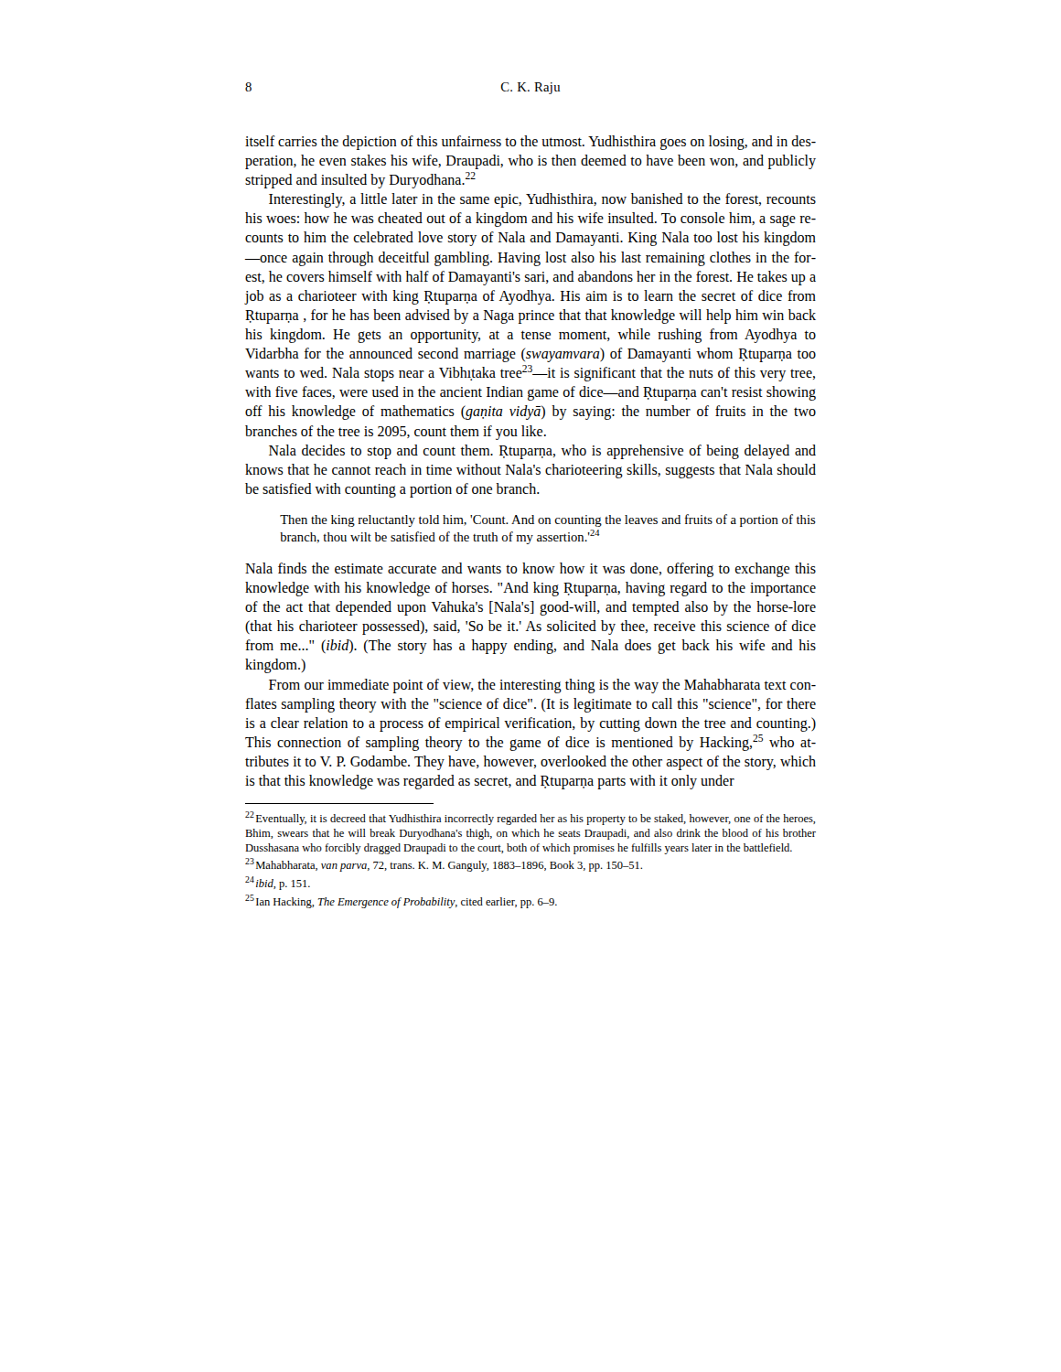8 C. K. Raju
itself carries the depiction of this unfairness to the utmost. Yudhisthira goes on losing, and in desperation, he even stakes his wife, Draupadi, who is then deemed to have been won, and publicly stripped and insulted by Duryodhana.22
Interestingly, a little later in the same epic, Yudhisthira, now banished to the forest, recounts his woes: how he was cheated out of a kingdom and his wife insulted. To console him, a sage recounts to him the celebrated love story of Nala and Damayanti. King Nala too lost his kingdom—once again through deceitful gambling. Having lost also his last remaining clothes in the forest, he covers himself with half of Damayanti's sari, and abandons her in the forest. He takes up a job as a charioteer with king Ṛtuparṇa of Ayodhya. His aim is to learn the secret of dice from Ṛtuparṇa , for he has been advised by a Naga prince that that knowledge will help him win back his kingdom. He gets an opportunity, at a tense moment, while rushing from Ayodhya to Vidarbha for the announced second marriage (swayamvara) of Damayanti whom Ṛtuparṇa too wants to wed. Nala stops near a Vibhı̣taka tree23—it is significant that the nuts of this very tree, with five faces, were used in the ancient Indian game of dice—and Ṛtuparṇa can't resist showing off his knowledge of mathematics (gaṇita vidyā) by saying: the number of fruits in the two branches of the tree is 2095, count them if you like.
Nala decides to stop and count them. Ṛtuparṇa, who is apprehensive of being delayed and knows that he cannot reach in time without Nala's charioteering skills, suggests that Nala should be satisfied with counting a portion of one branch.
Then the king reluctantly told him, 'Count. And on counting the leaves and fruits of a portion of this branch, thou wilt be satisfied of the truth of my assertion.'24
Nala finds the estimate accurate and wants to know how it was done, offering to exchange this knowledge with his knowledge of horses. "And king Ṛtuparṇa, having regard to the importance of the act that depended upon Vahuka's [Nala's] good-will, and tempted also by the horse-lore (that his charioteer possessed), said, 'So be it.' As solicited by thee, receive this science of dice from me..." (ibid). (The story has a happy ending, and Nala does get back his wife and his kingdom.)
From our immediate point of view, the interesting thing is the way the Mahabharata text conflates sampling theory with the "science of dice". (It is legitimate to call this "science", for there is a clear relation to a process of empirical verification, by cutting down the tree and counting.) This connection of sampling theory to the game of dice is mentioned by Hacking,25 who attributes it to V. P. Godambe. They have, however, overlooked the other aspect of the story, which is that this knowledge was regarded as secret, and Ṛtuparṇa parts with it only under
22 Eventually, it is decreed that Yudhisthira incorrectly regarded her as his property to be staked, however, one of the heroes, Bhim, swears that he will break Duryodhana's thigh, on which he seats Draupadi, and also drink the blood of his brother Dusshasana who forcibly dragged Draupadi to the court, both of which promises he fulfills years later in the battlefield.
23 Mahabharata, van parva, 72, trans. K. M. Ganguly, 1883–1896, Book 3, pp. 150–51.
24 ibid, p. 151.
25 Ian Hacking, The Emergence of Probability, cited earlier, pp. 6–9.